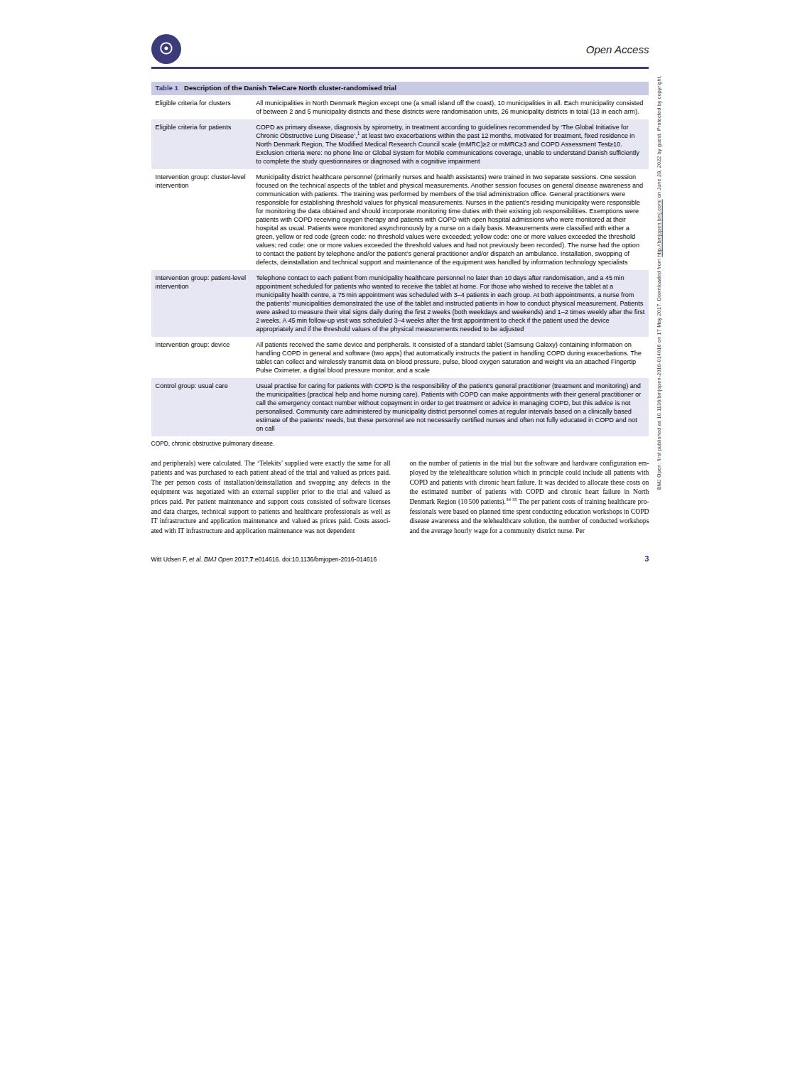BMJ Open: first published as 10.1136/bmjopen-2016-014616 on 17 May 2017. Downloaded from http://bmjopen.bmj.com/ on June 28, 2022 by guest. Protected by copyright.
☉
Open Access
Table 1 Description of the Danish TeleCare North cluster-randomised trial
| Eligible criteria for clusters | All municipalities in North Denmark Region except one (a small island off the coast), 10 municipalities in all. Each municipality consisted of between 2 and 5 municipality districts and these districts were randomisation units, 26 municipality districts in total (13 in each arm). |
| Eligible criteria for patients | COPD as primary disease, diagnosis by spirometry, in treatment according to guidelines recommended by ‘The Global Initiative for Chronic Obstructive Lung Disease’, 1 at least two exacerbations within the past 12 months, motivated for treatment, fixed residence in North Denmark Region, The Modified Medical Research Council scale (mMRC)≥2 or mMRC≥3 and COPD Assessment Test≥10. Exclusion criteria were: no phone line or Global System for Mobile communications coverage, unable to understand Danish sufficiently to complete the study questionnaires or diagnosed with a cognitive impairment |
| Intervention group: cluster-level intervention | Municipality district healthcare personnel (primarily nurses and health assistants) were trained in two separate sessions. One session focused on the technical aspects of the tablet and physical measurements. Another session focuses on general disease awareness and communication with patients. The training was performed by members of the trial administration office. General practitioners were responsible for establishing threshold values for physical measurements. Nurses in the patient’s residing municipality were responsible for monitoring the data obtained and should incorporate monitoring time duties with their existing job responsibilities. Exemptions were patients with COPD receiving oxygen therapy and patients with COPD with open hospital admissions who were monitored at their hospital as usual. Patients were monitored asynchronously by a nurse on a daily basis. Measurements were classified with either a green, yellow or red code (green code: no threshold values were exceeded; yellow code: one or more values exceeded the threshold values; red code: one or more values exceeded the threshold values and had not previously been recorded). The nurse had the option to contact the patient by telephone and/or the patient’s general practitioner and/or dispatch an ambulance. Installation, swopping of defects, deinstallation and technical support and maintenance of the equipment was handled by information technology specialists |
| Intervention group: patient-level intervention | Telephone contact to each patient from municipality healthcare personnel no later than 10 days after randomisation, and a 45 min appointment scheduled for patients who wanted to receive the tablet at home. For those who wished to receive the tablet at a municipality health centre, a 75 min appointment was scheduled with 3–4 patients in each group. At both appointments, a nurse from the patients’ municipalities demonstrated the use of the tablet and instructed patients in how to conduct physical measurement. Patients were asked to measure their vital signs daily during the first 2 weeks (both weekdays and weekends) and 1–2 times weekly after the first 2 weeks. A 45 min follow-up visit was scheduled 3–4 weeks after the first appointment to check if the patient used the device appropriately and if the threshold values of the physical measurements needed to be adjusted |
| Intervention group: device | All patients received the same device and peripherals. It consisted of a standard tablet (Samsung Galaxy) containing information on handling COPD in general and software (two apps) that automatically instructs the patient in handling COPD during exacerbations. The tablet can collect and wirelessly transmit data on blood pressure, pulse, blood oxygen saturation and weight via an attached Fingertip Pulse Oximeter, a digital blood pressure monitor, and a scale |
| Control group: usual care | Usual practise for caring for patients with COPD is the responsibility of the patient’s general practitioner (treatment and monitoring) and the municipalities (practical help and home nursing care). Patients with COPD can make appointments with their general practitioner or call the emergency contact number without copayment in order to get treatment or advice in managing COPD, but this advice is not personalised. Community care administered by municipality district personnel comes at regular intervals based on a clinically based estimate of the patients’ needs, but these personnel are not necessarily certified nurses and often not fully educated in COPD and not on call |
COPD, chronic obstructive pulmonary disease.
and peripherals) were calculated. The ‘Telekits’ supplied were exactly the same for all patients and was purchased to each patient ahead of the trial and valued as prices paid. The per person costs of installation/deinstallation and swopping any defects in the equipment was negotiated with an external supplier prior to the trial and valued as prices paid. Per patient maintenance and support costs consisted of software licenses and data charges, technical support to patients and healthcare professionals as well as IT infrastructure and application maintenance and valued as prices paid. Costs associated with IT infrastructure and application maintenance was not dependent
on the number of patients in the trial but the software and hardware configuration employed by the telehealthcare solution which in principle could include all patients with COPD and patients with chronic heart failure. It was decided to allocate these costs on the estimated number of patients with COPD and chronic heart failure in North Denmark Region (10 500 patients).34 35 The per patient costs of training healthcare professionals were based on planned time spent conducting education workshops in COPD disease awareness and the telehealthcare solution, the number of conducted workshops and the average hourly wage for a community district nurse. Per
Witt Udsen F, et al. BMJ Open 2017;7:e014616. doi:10.1136/bmjopen-2016-014616
3